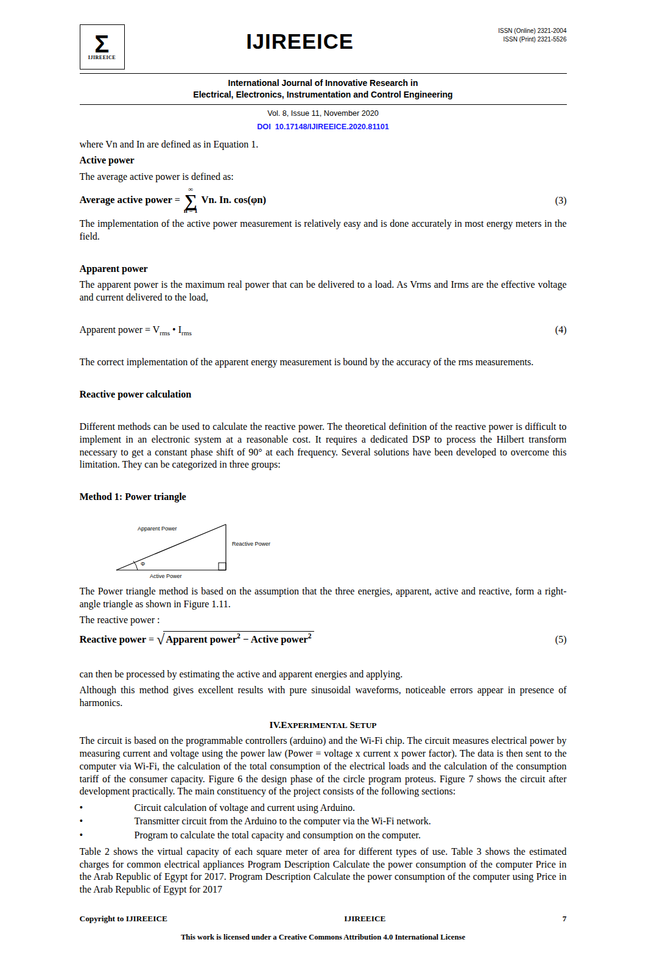Σ
IJIREEICE
IJIREEICE
ISSN (Online) 2321-2004
ISSN (Print) 2321-5526
International Journal of Innovative Research in
Electrical, Electronics, Instrumentation and Control Engineering
Vol. 8, Issue 11, November 2020
DOI 10.17148/IJIREEICE.2020.81101
where Vn and In are defined as in Equation 1.
Active power
The average active power is defined as:
Average active power = ∞ ∑ n = 1 Vn. In. cos(φn)
(3)
The implementation of the active power measurement is relatively easy and is done accurately in most energy meters in the field.
Apparent power
The apparent power is the maximum real power that can be delivered to a load. As Vrms and Irms are the effective voltage and current delivered to the load,
Apparent power = Vrms • Irms
(4)
The correct implementation of the apparent energy measurement is bound by the accuracy of the rms measurements.
Reactive power calculation
Different methods can be used to calculate the reactive power. The theoretical definition of the reactive power is difficult to implement in an electronic system at a reasonable cost. It requires a dedicated DSP to process the Hilbert transform necessary to get a constant phase shift of 90° at each frequency. Several solutions have been developed to overcome this limitation. They can be categorized in three groups:
Method 1: Power triangle
Φ Apparent Power Reactive Power Active Power
The Power triangle method is based on the assumption that the three energies, apparent, active and reactive, form a right-angle triangle as shown in Figure 1.11.
The reactive power :
Reactive power = √Apparent power2 − Active power2
(5)
can then be processed by estimating the active and apparent energies and applying.
Although this method gives excellent results with pure sinusoidal waveforms, noticeable errors appear in presence of harmonics.
IV.EXPERIMENTAL SETUP
The circuit is based on the programmable controllers (arduino) and the Wi-Fi chip. The circuit measures electrical power by measuring current and voltage using the power law (Power = voltage x current x power factor). The data is then sent to the computer via Wi-Fi, the calculation of the total consumption of the electrical loads and the calculation of the consumption tariff of the consumer capacity. Figure 6 the design phase of the circle program proteus. Figure 7 shows the circuit after development practically. The main constituency of the project consists of the following sections:
•Circuit calculation of voltage and current using Arduino.
•Transmitter circuit from the Arduino to the computer via the Wi-Fi network.
•Program to calculate the total capacity and consumption on the computer.
Table 2 shows the virtual capacity of each square meter of area for different types of use. Table 3 shows the estimated charges for common electrical appliances Program Description Calculate the power consumption of the computer Price in the Arab Republic of Egypt for 2017. Program Description Calculate the power consumption of the computer using Price in the Arab Republic of Egypt for 2017
Copyright to IJIREEICE
IJIREEICE
7
This work is licensed under a Creative Commons Attribution 4.0 International License